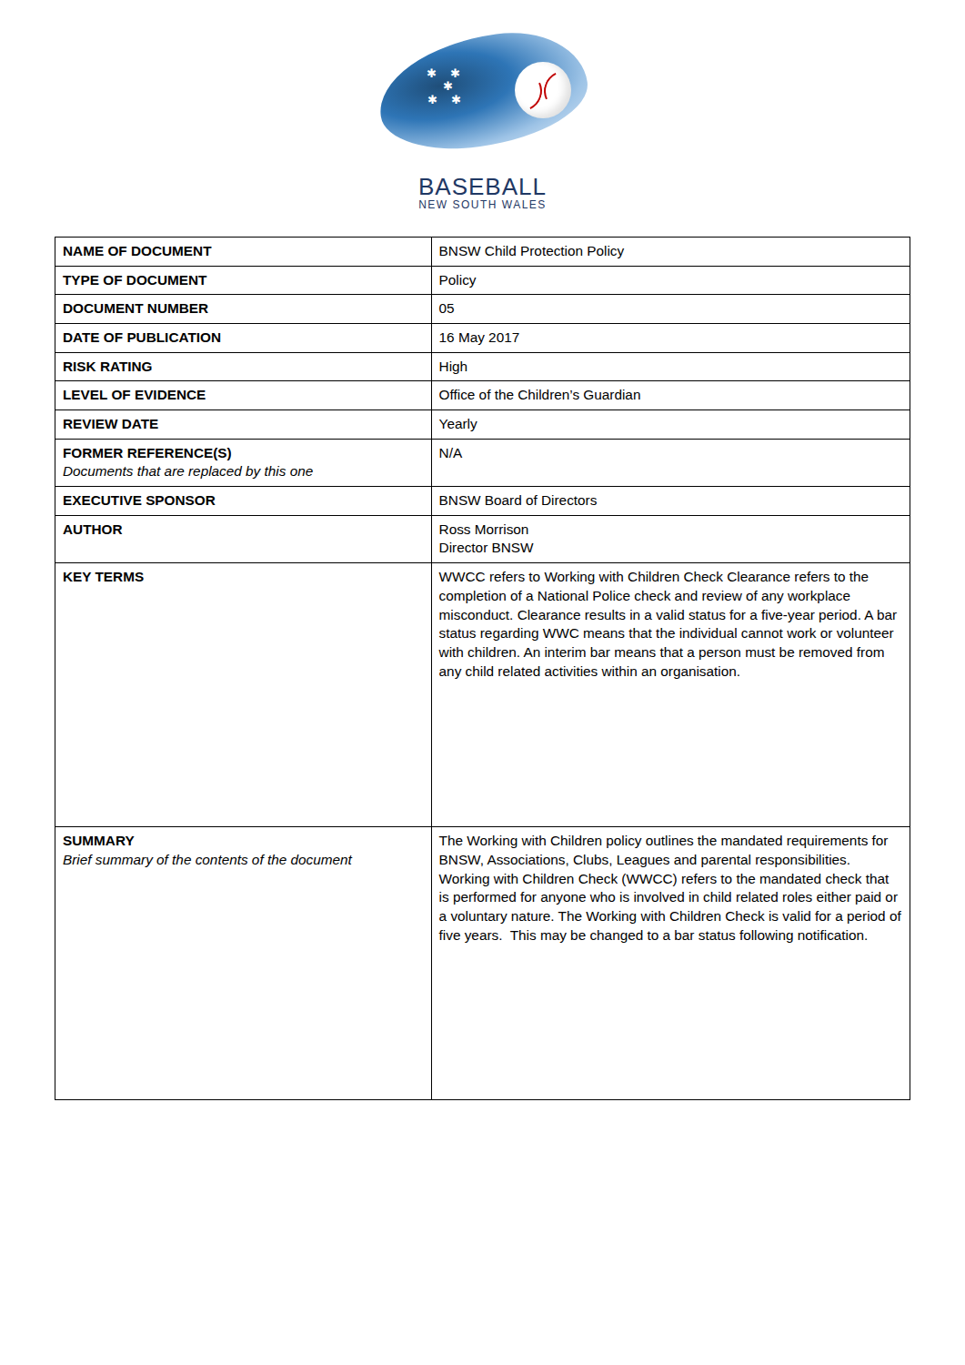✱ ✱ ✱ ✱ ✱
BASEBALL
NEW SOUTH WALES
| NAME OF DOCUMENT | BNSW Child Protection Policy |
| TYPE OF DOCUMENT | Policy |
| DOCUMENT NUMBER | 05 |
| DATE OF PUBLICATION | 16 May 2017 |
| RISK RATING | High |
| LEVEL OF EVIDENCE | Office of the Children’s Guardian |
| REVIEW DATE | Yearly |
| FORMER REFERENCE(S) Documents that are replaced by this one | N/A |
| EXECUTIVE SPONSOR | BNSW Board of Directors |
| AUTHOR | Ross Morrison Director BNSW |
| KEY TERMS | WWCC refers to Working with Children Check Clearance refers to the completion of a National Police check and review of any workplace misconduct. Clearance results in a valid status for a five-year period. A bar status regarding WWC means that the individual cannot work or volunteer with children. An interim bar means that a person must be removed from any child related activities within an organisation. |
| SUMMARY Brief summary of the contents of the document | The Working with Children policy outlines the mandated requirements for BNSW, Associations, Clubs, Leagues and parental responsibilities. Working with Children Check (WWCC) refers to the mandated check that is performed for anyone who is involved in child related roles either paid or a voluntary nature. The Working with Children Check is valid for a period of five years. This may be changed to a bar status following notification. |